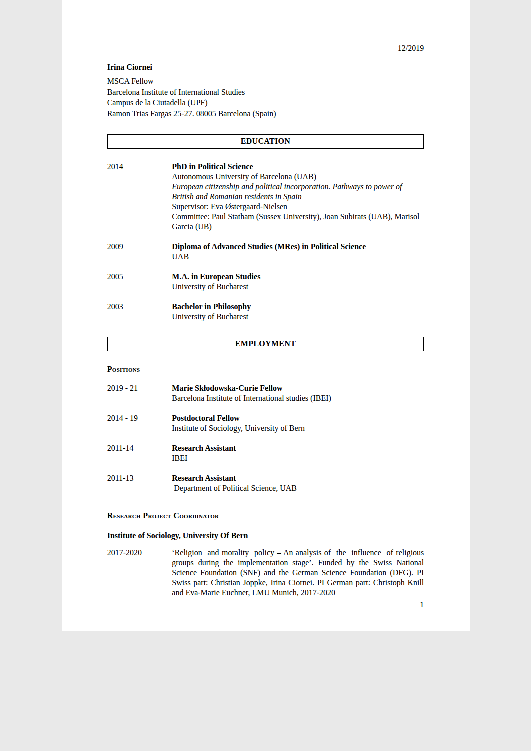12/2019
Irina Ciornei
MSCA Fellow
Barcelona Institute of International Studies
Campus de la Ciutadella (UPF)
Ramon Trias Fargas 25-27. 08005 Barcelona (Spain)
Education
| 2014 | PhD in Political Science Autonomous University of Barcelona (UAB) European citizenship and political incorporation. Pathways to power of British and Romanian residents in Spain Supervisor: Eva Østergaard-Nielsen Committee: Paul Statham (Sussex University), Joan Subirats (UAB), Marisol Garcia (UB) |
| 2009 | Diploma of Advanced Studies (MRes) in Political Science UAB |
| 2005 | M.A. in European Studies University of Bucharest |
| 2003 | Bachelor in Philosophy University of Bucharest |
Employment
Positions
| 2019 - 21 | Marie Skłodowska-Curie Fellow Barcelona Institute of International studies (IBEI) |
| 2014 - 19 | Postdoctoral Fellow Institute of Sociology, University of Bern |
| 2011-14 | Research Assistant IBEI |
| 2011-13 | Research Assistant Department of Political Science, UAB |
Research Project Coordinator
Institute of Sociology, University Of Bern
| 2017-2020 | ‘Religion and morality policy – An analysis of the influence of religious groups during the implementation stage’. Funded by the Swiss National Science Foundation (SNF) and the German Science Foundation (DFG). PI Swiss part: Christian Joppke, Irina Ciornei. PI German part: Christoph Knill and Eva-Marie Euchner, LMU Munich, 2017-2020 |
1